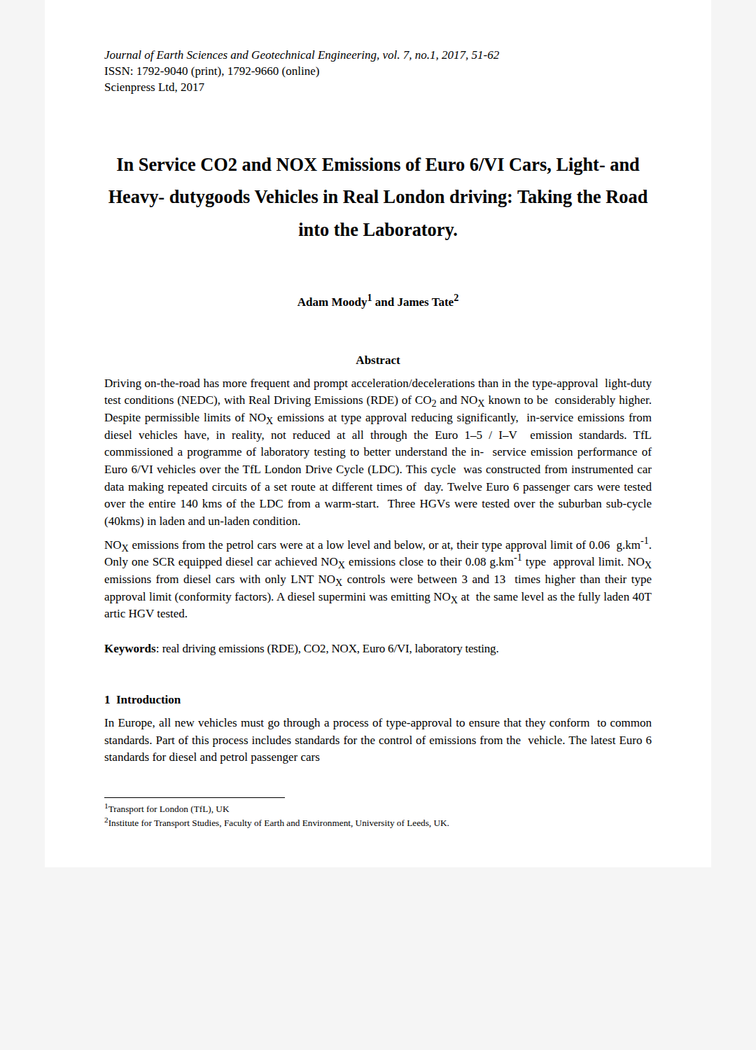Journal of Earth Sciences and Geotechnical Engineering, vol. 7, no.1, 2017, 51-62
ISSN: 1792-9040 (print), 1792-9660 (online)
Scienpress Ltd, 2017
In Service CO2 and NOX Emissions of Euro 6/VI Cars, Light- and Heavy- dutygoods Vehicles in Real London driving: Taking the Road into the Laboratory.
Adam Moody1 and James Tate2
Abstract
Driving on-the-road has more frequent and prompt acceleration/decelerations than in the type-approval light-duty test conditions (NEDC), with Real Driving Emissions (RDE) of CO2 and NOX known to be considerably higher. Despite permissible limits of NOX emissions at type approval reducing significantly, in-service emissions from diesel vehicles have, in reality, not reduced at all through the Euro 1–5 / I–V emission standards. TfL commissioned a programme of laboratory testing to better understand the in- service emission performance of Euro 6/VI vehicles over the TfL London Drive Cycle (LDC). This cycle was constructed from instrumented car data making repeated circuits of a set route at different times of day. Twelve Euro 6 passenger cars were tested over the entire 140 kms of the LDC from a warm-start. Three HGVs were tested over the suburban sub-cycle (40kms) in laden and un-laden condition.
NOX emissions from the petrol cars were at a low level and below, or at, their type approval limit of 0.06 g.km-1. Only one SCR equipped diesel car achieved NOX emissions close to their 0.08 g.km-1 type approval limit. NOX emissions from diesel cars with only LNT NOX controls were between 3 and 13 times higher than their type approval limit (conformity factors). A diesel supermini was emitting NOX at the same level as the fully laden 40T artic HGV tested.
Keywords: real driving emissions (RDE), CO2, NOX, Euro 6/VI, laboratory testing.
1 Introduction
In Europe, all new vehicles must go through a process of type-approval to ensure that they conform to common standards. Part of this process includes standards for the control of emissions from the vehicle. The latest Euro 6 standards for diesel and petrol passenger cars
1Transport for London (TfL), UK
2Institute for Transport Studies, Faculty of Earth and Environment, University of Leeds, UK.